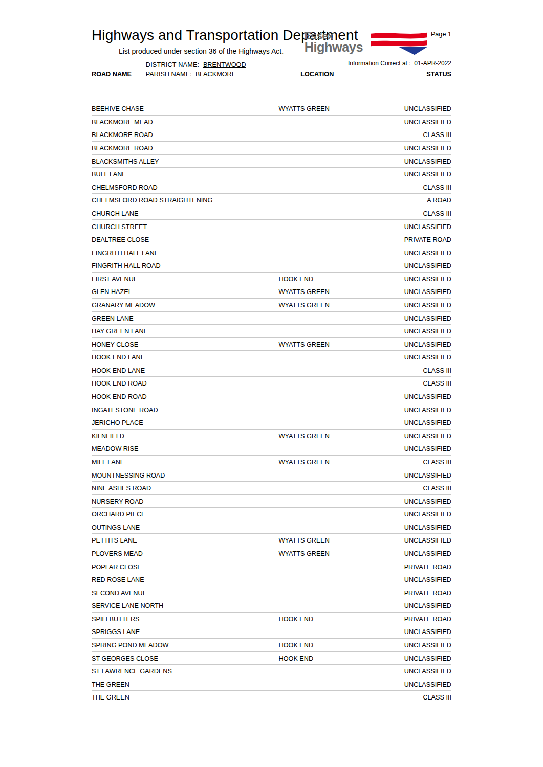Page 1
Essex
Highways
Highways and Transportation Department
List produced under section 36 of the Highways Act.
DISTRICT NAME: BRENTWOOD
Information Correct at : 01-APR-2022
ROAD NAME PARISH NAME: BLACKMORE LOCATION STATUS
| BEEHIVE CHASE | WYATTS GREEN | UNCLASSIFIED |
| BLACKMORE MEAD | | UNCLASSIFIED |
| BLACKMORE ROAD | | CLASS III |
| BLACKMORE ROAD | | UNCLASSIFIED |
| BLACKSMITHS ALLEY | | UNCLASSIFIED |
| BULL LANE | | UNCLASSIFIED |
| CHELMSFORD ROAD | | CLASS III |
| CHELMSFORD ROAD STRAIGHTENING | | A ROAD |
| CHURCH LANE | | CLASS III |
| CHURCH STREET | | UNCLASSIFIED |
| DEALTREE CLOSE | | PRIVATE ROAD |
| FINGRITH HALL LANE | | UNCLASSIFIED |
| FINGRITH HALL ROAD | | UNCLASSIFIED |
| FIRST AVENUE | HOOK END | UNCLASSIFIED |
| GLEN HAZEL | WYATTS GREEN | UNCLASSIFIED |
| GRANARY MEADOW | WYATTS GREEN | UNCLASSIFIED |
| GREEN LANE | | UNCLASSIFIED |
| HAY GREEN LANE | | UNCLASSIFIED |
| HONEY CLOSE | WYATTS GREEN | UNCLASSIFIED |
| HOOK END LANE | | UNCLASSIFIED |
| HOOK END LANE | | CLASS III |
| HOOK END ROAD | | CLASS III |
| HOOK END ROAD | | UNCLASSIFIED |
| INGATESTONE ROAD | | UNCLASSIFIED |
| JERICHO PLACE | | UNCLASSIFIED |
| KILNFIELD | WYATTS GREEN | UNCLASSIFIED |
| MEADOW RISE | | UNCLASSIFIED |
| MILL LANE | WYATTS GREEN | CLASS III |
| MOUNTNESSING ROAD | | UNCLASSIFIED |
| NINE ASHES ROAD | | CLASS III |
| NURSERY ROAD | | UNCLASSIFIED |
| ORCHARD PIECE | | UNCLASSIFIED |
| OUTINGS LANE | | UNCLASSIFIED |
| PETTITS LANE | WYATTS GREEN | UNCLASSIFIED |
| PLOVERS MEAD | WYATTS GREEN | UNCLASSIFIED |
| POPLAR CLOSE | | PRIVATE ROAD |
| RED ROSE LANE | | UNCLASSIFIED |
| SECOND AVENUE | | PRIVATE ROAD |
| SERVICE LANE NORTH | | UNCLASSIFIED |
| SPILLBUTTERS | HOOK END | PRIVATE ROAD |
| SPRIGGS LANE | | UNCLASSIFIED |
| SPRING POND MEADOW | HOOK END | UNCLASSIFIED |
| ST GEORGES CLOSE | HOOK END | UNCLASSIFIED |
| ST LAWRENCE GARDENS | | UNCLASSIFIED |
| THE GREEN | | UNCLASSIFIED |
| THE GREEN | | CLASS III |